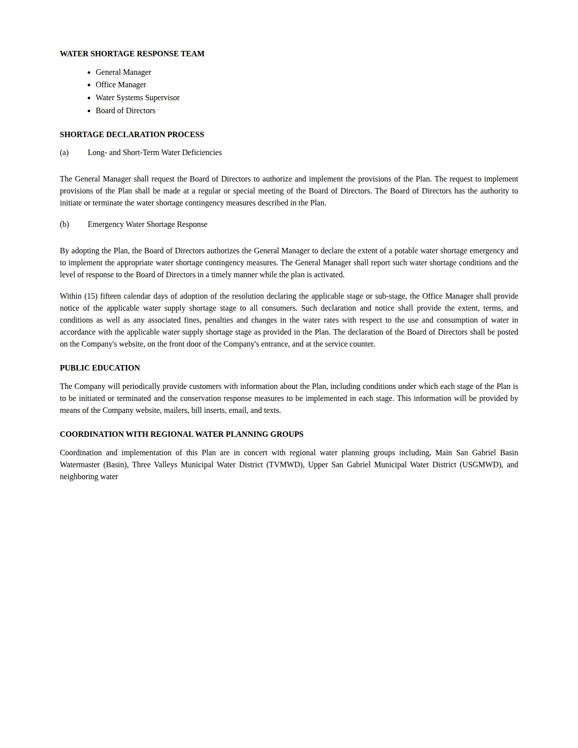Water Shortage Response Team
General Manager
Office Manager
Water Systems Supervisor
Board of Directors
Shortage Declaration Process
(a) Long- and Short-Term Water Deficiencies
The General Manager shall request the Board of Directors to authorize and implement the provisions of the Plan. The request to implement provisions of the Plan shall be made at a regular or special meeting of the Board of Directors. The Board of Directors has the authority to initiate or terminate the water shortage contingency measures described in the Plan.
(b) Emergency Water Shortage Response
By adopting the Plan, the Board of Directors authorizes the General Manager to declare the extent of a potable water shortage emergency and to implement the appropriate water shortage contingency measures. The General Manager shall report such water shortage conditions and the level of response to the Board of Directors in a timely manner while the plan is activated.
Within (15) fifteen calendar days of adoption of the resolution declaring the applicable stage or sub-stage, the Office Manager shall provide notice of the applicable water supply shortage stage to all consumers. Such declaration and notice shall provide the extent, terms, and conditions as well as any associated fines, penalties and changes in the water rates with respect to the use and consumption of water in accordance with the applicable water supply shortage stage as provided in the Plan. The declaration of the Board of Directors shall be posted on the Company's website, on the front door of the Company's entrance, and at the service counter.
Public Education
The Company will periodically provide customers with information about the Plan, including conditions under which each stage of the Plan is to be initiated or terminated and the conservation response measures to be implemented in each stage. This information will be provided by means of the Company website, mailers, bill inserts, email, and texts.
Coordination with Regional Water Planning Groups
Coordination and implementation of this Plan are in concert with regional water planning groups including, Main San Gabriel Basin Watermaster (Basin), Three Valleys Municipal Water District (TVMWD), Upper San Gabriel Municipal Water District (USGMWD), and neighboring water